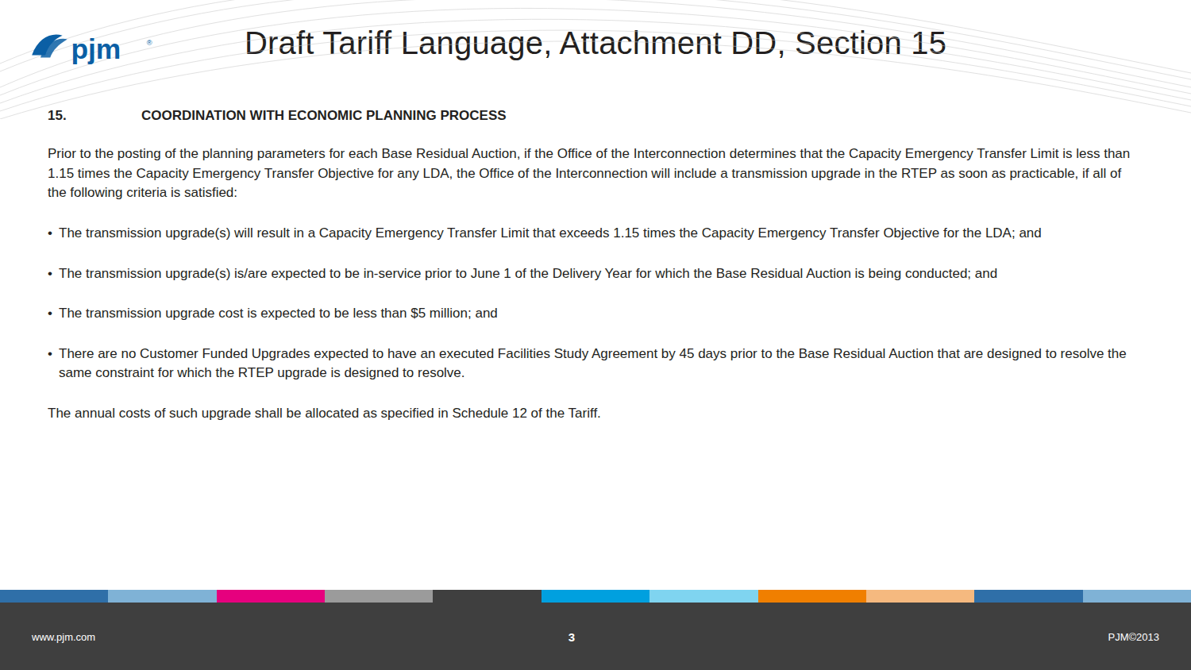pjm ®
Draft Tariff Language, Attachment DD, Section 15
15. COORDINATION WITH ECONOMIC PLANNING PROCESS
Prior to the posting of the planning parameters for each Base Residual Auction, if the Office of the Interconnection determines that the Capacity Emergency Transfer Limit is less than 1.15 times the Capacity Emergency Transfer Objective for any LDA, the Office of the Interconnection will include a transmission upgrade in the RTEP as soon as practicable, if all of the following criteria is satisfied:
The transmission upgrade(s) will result in a Capacity Emergency Transfer Limit that exceeds 1.15 times the Capacity Emergency Transfer Objective for the LDA; and
The transmission upgrade(s) is/are expected to be in-service prior to June 1 of the Delivery Year for which the Base Residual Auction is being conducted; and
The transmission upgrade cost is expected to be less than $5 million; and
There are no Customer Funded Upgrades expected to have an executed Facilities Study Agreement by 45 days prior to the Base Residual Auction that are designed to resolve the same constraint for which the RTEP upgrade is designed to resolve.
The annual costs of such upgrade shall be allocated as specified in Schedule 12 of the Tariff.
www.pjm.com
3
PJM©2013